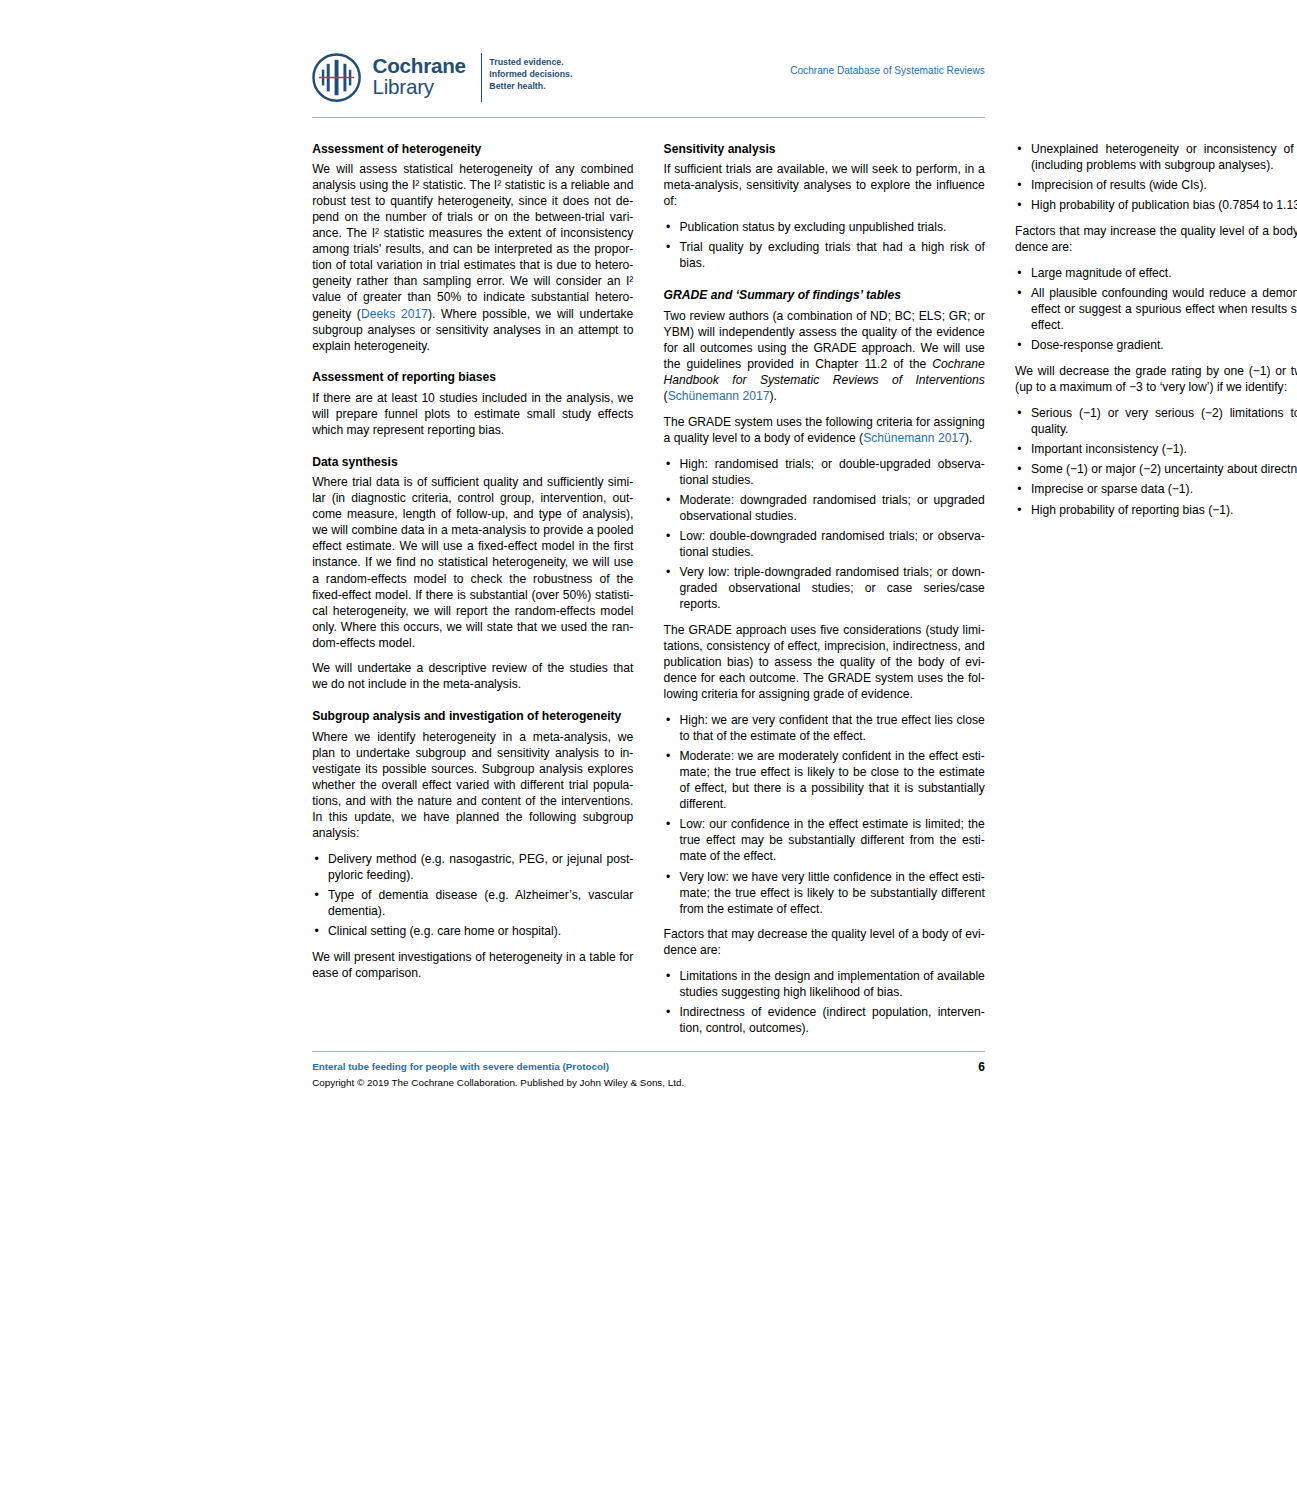Cochrane
Library
Trusted evidence. Informed decisions. Better health.
Cochrane Database of Systematic Reviews
Assessment of heterogeneity
We will assess statistical heterogeneity of any combined analysis using the I² statistic. The I² statistic is a reliable and robust test to quantify heterogeneity, since it does not depend on the number of trials or on the between-trial variance. The I² statistic measures the extent of inconsistency among trials' results, and can be interpreted as the proportion of total variation in trial estimates that is due to heterogeneity rather than sampling error. We will consider an I² value of greater than 50% to indicate substantial heterogeneity (Deeks 2017). Where possible, we will undertake subgroup analyses or sensitivity analyses in an attempt to explain heterogeneity.
Assessment of reporting biases
If there are at least 10 studies included in the analysis, we will prepare funnel plots to estimate small study effects which may represent reporting bias.
Data synthesis
Where trial data is of sufficient quality and sufficiently similar (in diagnostic criteria, control group, intervention, outcome measure, length of follow-up, and type of analysis), we will combine data in a meta-analysis to provide a pooled effect estimate. We will use a fixed-effect model in the first instance. If we find no statistical heterogeneity, we will use a random-effects model to check the robustness of the fixed-effect model. If there is substantial (over 50%) statistical heterogeneity, we will report the random-effects model only. Where this occurs, we will state that we used the random-effects model.
We will undertake a descriptive review of the studies that we do not include in the meta-analysis.
Subgroup analysis and investigation of heterogeneity
Where we identify heterogeneity in a meta-analysis, we plan to undertake subgroup and sensitivity analysis to investigate its possible sources. Subgroup analysis explores whether the overall effect varied with different trial populations, and with the nature and content of the interventions. In this update, we have planned the following subgroup analysis:
Delivery method (e.g. nasogastric, PEG, or jejunal post-pyloric feeding).
Type of dementia disease (e.g. Alzheimer’s, vascular dementia).
Clinical setting (e.g. care home or hospital).
We will present investigations of heterogeneity in a table for ease of comparison.
Sensitivity analysis
If sufficient trials are available, we will seek to perform, in a meta-analysis, sensitivity analyses to explore the influence of:
Publication status by excluding unpublished trials.
Trial quality by excluding trials that had a high risk of bias.
GRADE and ‘Summary of findings’ tables
Two review authors (a combination of ND; BC; ELS; GR; or YBM) will independently assess the quality of the evidence for all outcomes using the GRADE approach. We will use the guidelines provided in Chapter 11.2 of the Cochrane Handbook for Systematic Reviews of Interventions (Schünemann 2017).
The GRADE system uses the following criteria for assigning a quality level to a body of evidence (Schünemann 2017).
High: randomised trials; or double-upgraded observational studies.
Moderate: downgraded randomised trials; or upgraded observational studies.
Low: double-downgraded randomised trials; or observational studies.
Very low: triple-downgraded randomised trials; or downgraded observational studies; or case series/case reports.
The GRADE approach uses five considerations (study limitations, consistency of effect, imprecision, indirectness, and publication bias) to assess the quality of the body of evidence for each outcome. The GRADE system uses the following criteria for assigning grade of evidence.
High: we are very confident that the true effect lies close to that of the estimate of the effect.
Moderate: we are moderately confident in the effect estimate; the true effect is likely to be close to the estimate of effect, but there is a possibility that it is substantially different.
Low: our confidence in the effect estimate is limited; the true effect may be substantially different from the estimate of the effect.
Very low: we have very little confidence in the effect estimate; the true effect is likely to be substantially different from the estimate of effect.
Factors that may decrease the quality level of a body of evidence are:
Limitations in the design and implementation of available studies suggesting high likelihood of bias.
Indirectness of evidence (indirect population, intervention, control, outcomes).
Unexplained heterogeneity or inconsistency of results (including problems with subgroup analyses).
Imprecision of results (wide CIs).
High probability of publication bias (0.7854 to 1.1359).
Factors that may increase the quality level of a body of evidence are:
Large magnitude of effect.
All plausible confounding would reduce a demonstrated effect or suggest a spurious effect when results show no effect.
Dose-response gradient.
We will decrease the grade rating by one (−1) or two (−2) (up to a maximum of −3 to ‘very low’) if we identify:
Serious (−1) or very serious (−2) limitations to study quality.
Important inconsistency (−1).
Some (−1) or major (−2) uncertainty about directness.
Imprecise or sparse data (−1).
High probability of reporting bias (−1).
Enteral tube feeding for people with severe dementia (Protocol)
Copyright © 2019 The Cochrane Collaboration. Published by John Wiley & Sons, Ltd.
6